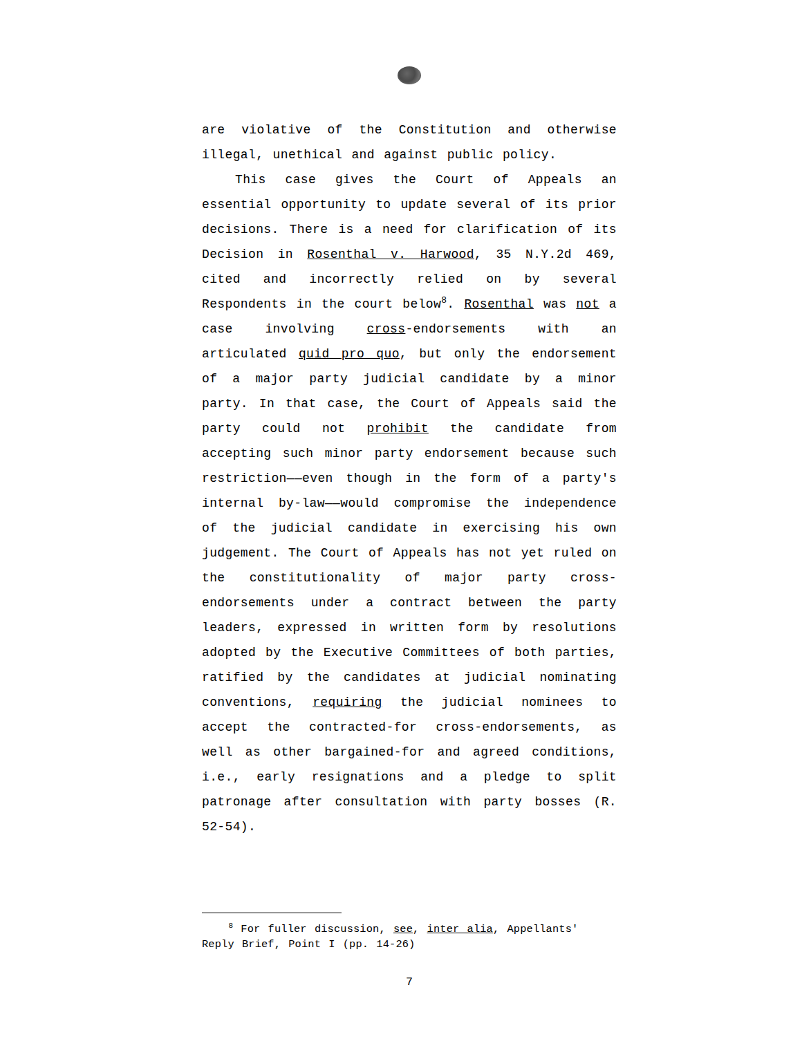are violative of the Constitution and otherwise illegal, unethical and against public policy.
This case gives the Court of Appeals an essential opportunity to update several of its prior decisions. There is a need for clarification of its Decision in Rosenthal v. Harwood, 35 N.Y.2d 469, cited and incorrectly relied on by several Respondents in the court below8. Rosenthal was not a case involving cross-endorsements with an articulated quid pro quo, but only the endorsement of a major party judicial candidate by a minor party. In that case, the Court of Appeals said the party could not prohibit the candidate from accepting such minor party endorsement because such restriction——even though in the form of a party's internal by-law——would compromise the independence of the judicial candidate in exercising his own judgement. The Court of Appeals has not yet ruled on the constitutionality of major party cross-endorsements under a contract between the party leaders, expressed in written form by resolutions adopted by the Executive Committees of both parties, ratified by the candidates at judicial nominating conventions, requiring the judicial nominees to accept the contracted-for cross-endorsements, as well as other bargained-for and agreed conditions, i.e., early resignations and a pledge to split patronage after consultation with party bosses (R. 52-54).
8 For fuller discussion, see, inter alia, Appellants' Reply Brief, Point I (pp. 14-26)
7